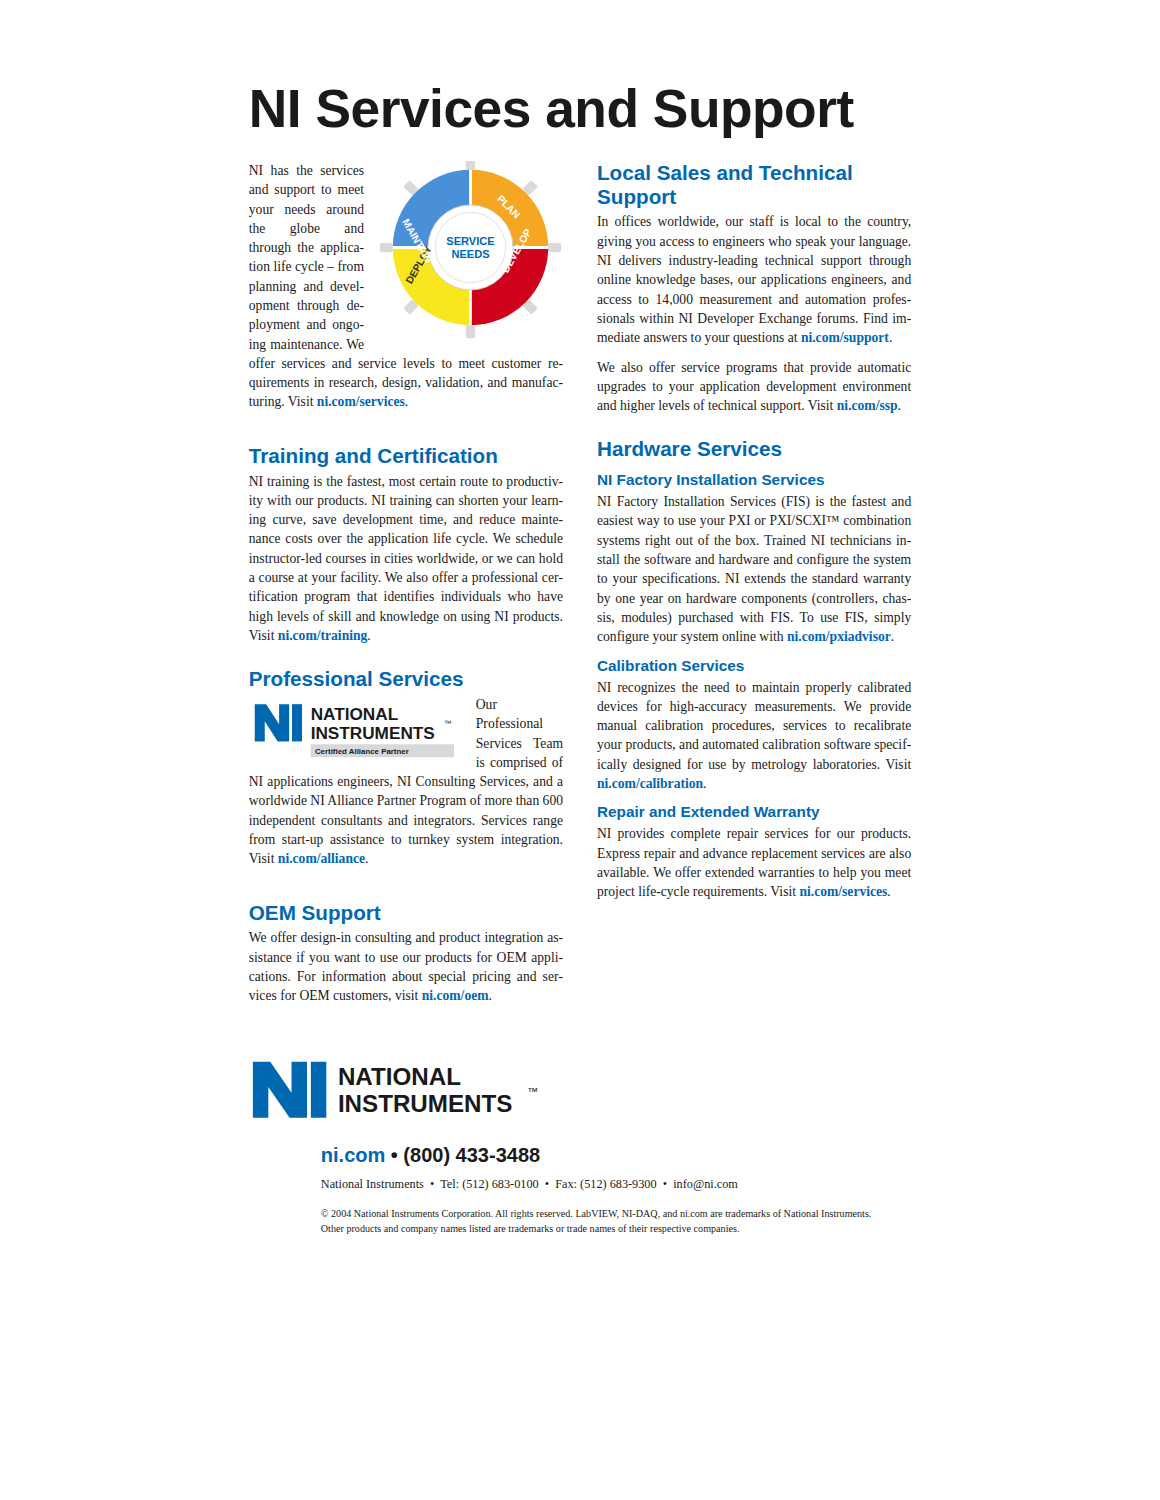NI Services and Support
SERVICE NEEDS PLAN DEVELOP DEPLOY MAINTAIN
NI has the services and support to meet your needs around the globe and through the application life cycle – from planning and development through deployment and ongoing maintenance. We offer services and service levels to meet customer requirements in research, design, validation, and manufacturing. Visit ni.com/services.
Training and Certification
NI training is the fastest, most certain route to productivity with our products. NI training can shorten your learning curve, save development time, and reduce maintenance costs over the application life cycle. We schedule instructor-led courses in cities worldwide, or we can hold a course at your facility. We also offer a professional certification program that identifies individuals who have high levels of skill and knowledge on using NI products. Visit ni.com/training.
Professional Services
NATIONAL INSTRUMENTS ™ Certified Alliance Partner
Our Professional Services Team is comprised of NI applications engineers, NI Consulting Services, and a worldwide NI Alliance Partner Program of more than 600 independent consultants and integrators. Services range from start-up assistance to turnkey system integration. Visit ni.com/alliance.
OEM Support
We offer design-in consulting and product integration assistance if you want to use our products for OEM applications. For information about special pricing and services for OEM customers, visit ni.com/oem.
Local Sales and Technical Support
In offices worldwide, our staff is local to the country, giving you access to engineers who speak your language. NI delivers industry-leading technical support through online knowledge bases, our applications engineers, and access to 14,000 measurement and automation professionals within NI Developer Exchange forums. Find immediate answers to your questions at ni.com/support.
We also offer service programs that provide automatic upgrades to your application development environment and higher levels of technical support. Visit ni.com/ssp.
Hardware Services
NI Factory Installation Services
NI Factory Installation Services (FIS) is the fastest and easiest way to use your PXI or PXI/SCXI™ combination systems right out of the box. Trained NI technicians install the software and hardware and configure the system to your specifications. NI extends the standard warranty by one year on hardware components (controllers, chassis, modules) purchased with FIS. To use FIS, simply configure your system online with ni.com/pxiadvisor.
Calibration Services
NI recognizes the need to maintain properly calibrated devices for high-accuracy measurements. We provide manual calibration procedures, services to recalibrate your products, and automated calibration software specifically designed for use by metrology laboratories. Visit ni.com/calibration.
Repair and Extended Warranty
NI provides complete repair services for our products. Express repair and advance replacement services are also available. We offer extended warranties to help you meet project life-cycle requirements. Visit ni.com/services.
NATIONAL INSTRUMENTS ™
ni.com • (800) 433-3488
National Instruments • Tel: (512) 683-0100 • Fax: (512) 683-9300 • info@ni.com
© 2004 National Instruments Corporation. All rights reserved. LabVIEW, NI-DAQ, and ni.com are trademarks of National Instruments.
Other products and company names listed are trademarks or trade names of their respective companies.